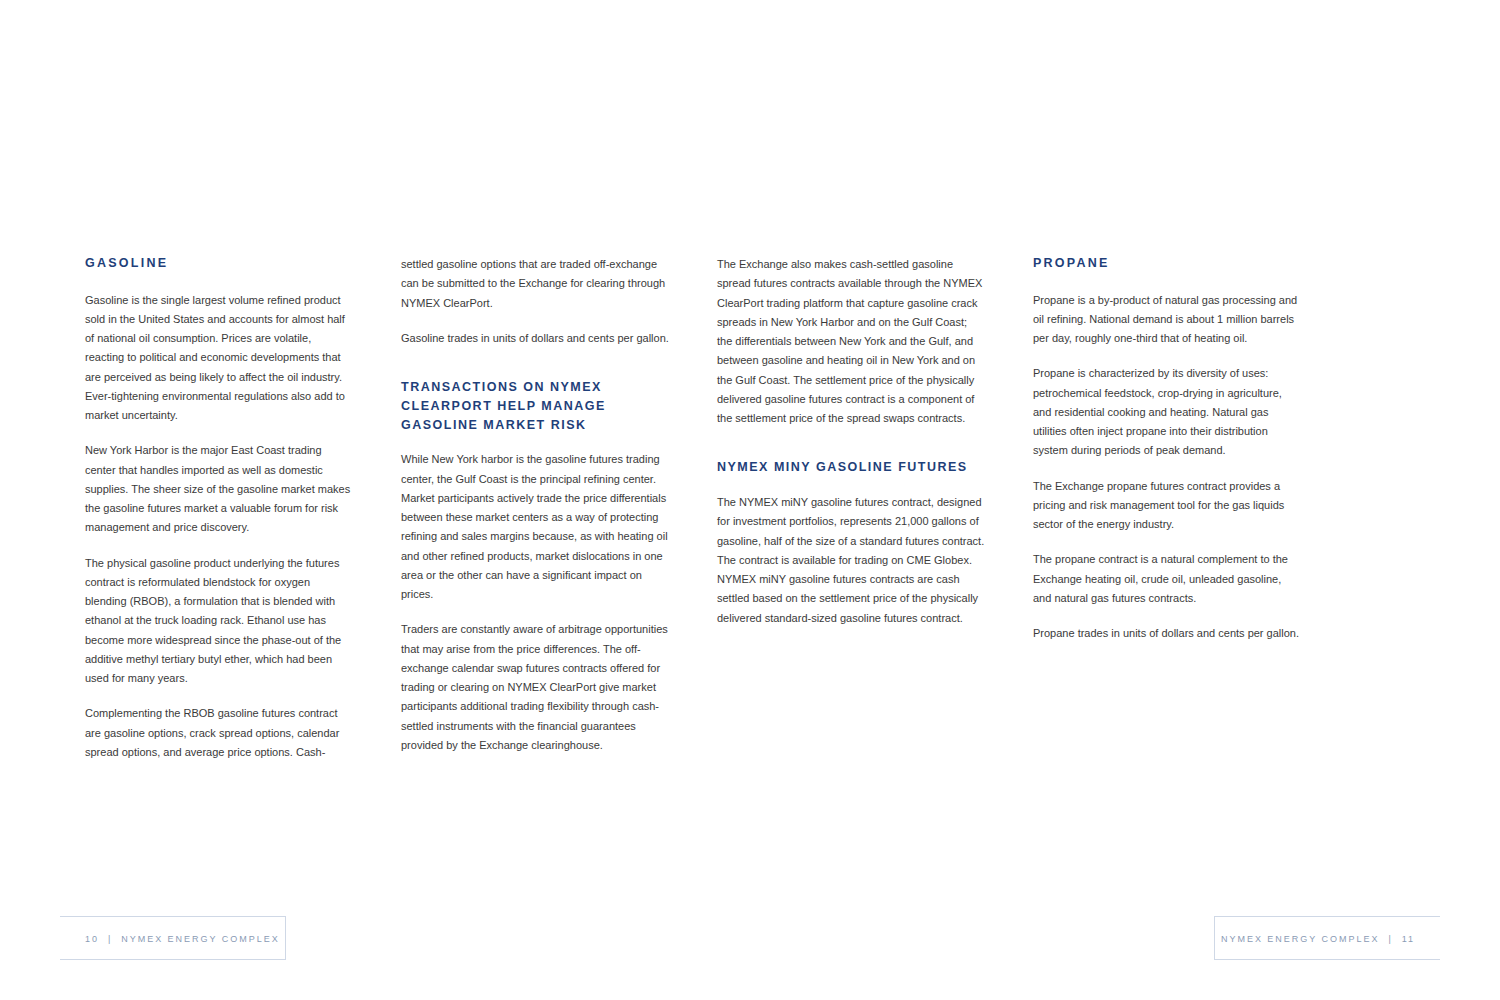Gasoline
Gasoline is the single largest volume refined product sold in the United States and accounts for almost half of national oil consumption. Prices are volatile, reacting to political and economic developments that are perceived as being likely to affect the oil industry. Ever-tightening environmental regulations also add to market uncertainty.
New York Harbor is the major East Coast trading center that handles imported as well as domestic supplies. The sheer size of the gasoline market makes the gasoline futures market a valuable forum for risk management and price discovery.
The physical gasoline product underlying the futures contract is reformulated blendstock for oxygen blending (RBOB), a formulation that is blended with ethanol at the truck loading rack. Ethanol use has become more widespread since the phase-out of the additive methyl tertiary butyl ether, which had been used for many years.
Complementing the RBOB gasoline futures contract are gasoline options, crack spread options, calendar spread options, and average price options. Cash-
settled gasoline options that are traded off-exchange can be submitted to the Exchange for clearing through NYMEX ClearPort.
Gasoline trades in units of dollars and cents per gallon.
Transactions on NYMEX ClearPort Help Manage Gasoline Market Risk
While New York harbor is the gasoline futures trading center, the Gulf Coast is the principal refining center. Market participants actively trade the price differentials between these market centers as a way of protecting refining and sales margins because, as with heating oil and other refined products, market dislocations in one area or the other can have a significant impact on prices.
Traders are constantly aware of arbitrage opportunities that may arise from the price differences. The off-exchange calendar swap futures contracts offered for trading or clearing on NYMEX ClearPort give market participants additional trading flexibility through cash-settled instruments with the financial guarantees provided by the Exchange clearinghouse.
The Exchange also makes cash-settled gasoline spread futures contracts available through the NYMEX ClearPort trading platform that capture gasoline crack spreads in New York Harbor and on the Gulf Coast; the differentials between New York and the Gulf, and between gasoline and heating oil in New York and on the Gulf Coast. The settlement price of the physically delivered gasoline futures contract is a component of the settlement price of the spread swaps contracts.
NYMEX miNY Gasoline Futures
The NYMEX miNY gasoline futures contract, designed for investment portfolios, represents 21,000 gallons of gasoline, half of the size of a standard futures contract. The contract is available for trading on CME Globex. NYMEX miNY gasoline futures contracts are cash settled based on the settlement price of the physically delivered standard-sized gasoline futures contract.
Propane
Propane is a by-product of natural gas processing and oil refining. National demand is about 1 million barrels per day, roughly one-third that of heating oil.
Propane is characterized by its diversity of uses: petrochemical feedstock, crop-drying in agriculture, and residential cooking and heating. Natural gas utilities often inject propane into their distribution system during periods of peak demand.
The Exchange propane futures contract provides a pricing and risk management tool for the gas liquids sector of the energy industry.
The propane contract is a natural complement to the Exchange heating oil, crude oil, unleaded gasoline, and natural gas futures contracts.
Propane trades in units of dollars and cents per gallon.
10 | NYMEX Energy Complex
NYMEX Energy Complex | 11